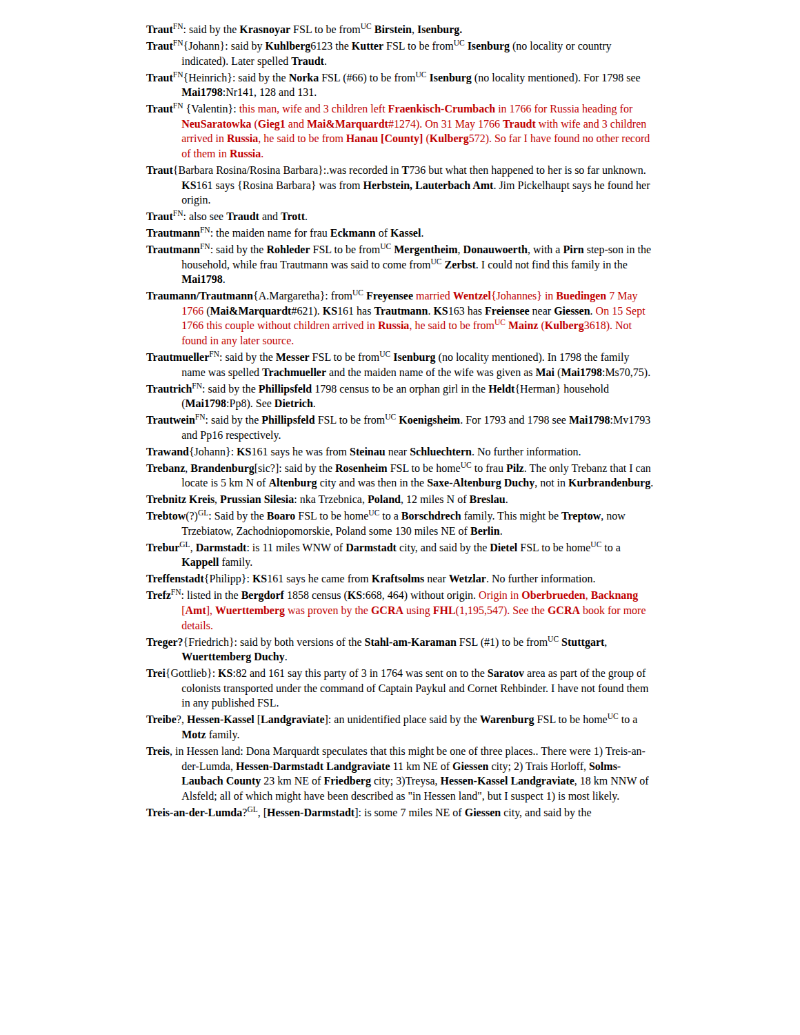TrautFN: said by the Krasnoyar FSL to be fromUC Birstein, Isenburg.
TrautFN{Johann}: said by Kuhlberg6123 the Kutter FSL to be fromUC Isenburg (no locality or country indicated). Later spelled Traudt.
TrautFN{Heinrich}: said by the Norka FSL (#66) to be fromUC Isenburg (no locality mentioned). For 1798 see Mai1798:Nr141, 128 and 131.
TrautFN {Valentin}: this man, wife and 3 children left Fraenkisch-Crumbach in 1766 for Russia heading for NeuSaratowka (Gieg1 and Mai&Marquardt#1274). On 31 May 1766 Traudt with wife and 3 children arrived in Russia, he said to be from Hanau [County] (Kulberg572). So far I have found no other record of them in Russia.
Traut{Barbara Rosina/Rosina Barbara}:.was recorded in T736 but what then happened to her is so far unknown. KS161 says {Rosina Barbara} was from Herbstein, Lauterbach Amt. Jim Pickelhaupt says he found her origin.
TrautFN: also see Traudt and Trott.
TrautmannFN: the maiden name for frau Eckmann of Kassel.
TrautmannFN: said by the Rohleder FSL to be fromUC Mergentheim, Donauwoerth, with a Pirn step-son in the household, while frau Trautmann was said to come fromUC Zerbst. I could not find this family in the Mai1798.
Traumann/Trautmann{A.Margaretha}: fromUC Freyensee married Wentzel{Johannes} in Buedingen 7 May 1766 (Mai&Marquardt#621). KS161 has Trautmann. KS163 has Freiensee near Giessen. On 15 Sept 1766 this couple without children arrived in Russia, he said to be fromUC Mainz (Kulberg3618). Not found in any later source.
TrautmuellerFN: said by the Messer FSL to be fromUC Isenburg (no locality mentioned). In 1798 the family name was spelled Trachmueller and the maiden name of the wife was given as Mai (Mai1798:Ms70,75).
TrautrichFN: said by the Phillipsfeld 1798 census to be an orphan girl in the Heldt{Herman} household (Mai1798:Pp8). See Dietrich.
TrautweinFN: said by the Phillipsfeld FSL to be fromUC Koenigsheim. For 1793 and 1798 see Mai1798:Mv1793 and Pp16 respectively.
Trawand{Johann}: KS161 says he was from Steinau near Schluechtern. No further information.
Trebanz, Brandenburg[sic?]: said by the Rosenheim FSL to be homeUC to frau Pilz. The only Trebanz that I can locate is 5 km N of Altenburg city and was then in the Saxe-Altenburg Duchy, not in Kurbrandenburg.
Trebnitz Kreis, Prussian Silesia: nka Trzebnica, Poland, 12 miles N of Breslau.
Trebtow(?)GL: Said by the Boaro FSL to be homeUC to a Borschdrech family. This might be Treptow, now Trzebiatow, Zachodniopomorskie, Poland some 130 miles NE of Berlin.
TreburGL, Darmstadt: is 11 miles WNW of Darmstadt city, and said by the Dietel FSL to be homeUC to a Kappell family.
Treffenstadt{Philipp}: KS161 says he came from Kraftsolms near Wetzlar. No further information.
TrefzFN: listed in the Bergdorf 1858 census (KS:668, 464) without origin. Origin in Oberbrueden, Backnang [Amt], Wuerttemberg was proven by the GCRA using FHL(1,195,547). See the GCRA book for more details.
Treger?{Friedrich}: said by both versions of the Stahl-am-Karaman FSL (#1) to be fromUC Stuttgart, Wuerttemberg Duchy.
Trei{Gottlieb}: KS:82 and 161 say this party of 3 in 1764 was sent on to the Saratov area as part of the group of colonists transported under the command of Captain Paykul and Cornet Rehbinder. I have not found them in any published FSL.
Treibe?, Hessen-Kassel [Landgraviate]: an unidentified place said by the Warenburg FSL to be homeUC to a Motz family.
Treis, in Hessen land: Dona Marquardt speculates that this might be one of three places.. There were 1) Treis-an-der-Lumda, Hessen-Darmstadt Landgraviate 11 km NE of Giessen city; 2) Trais Horloff, Solms-Laubach County 23 km NE of Friedberg city; 3)Treysa, Hessen-Kassel Landgraviate, 18 km NNW of Alsfeld; all of which might have been described as "in Hessen land", but I suspect 1) is most likely.
Treis-an-der-Lumda?GL, [Hessen-Darmstadt]: is some 7 miles NE of Giessen city, and said by the